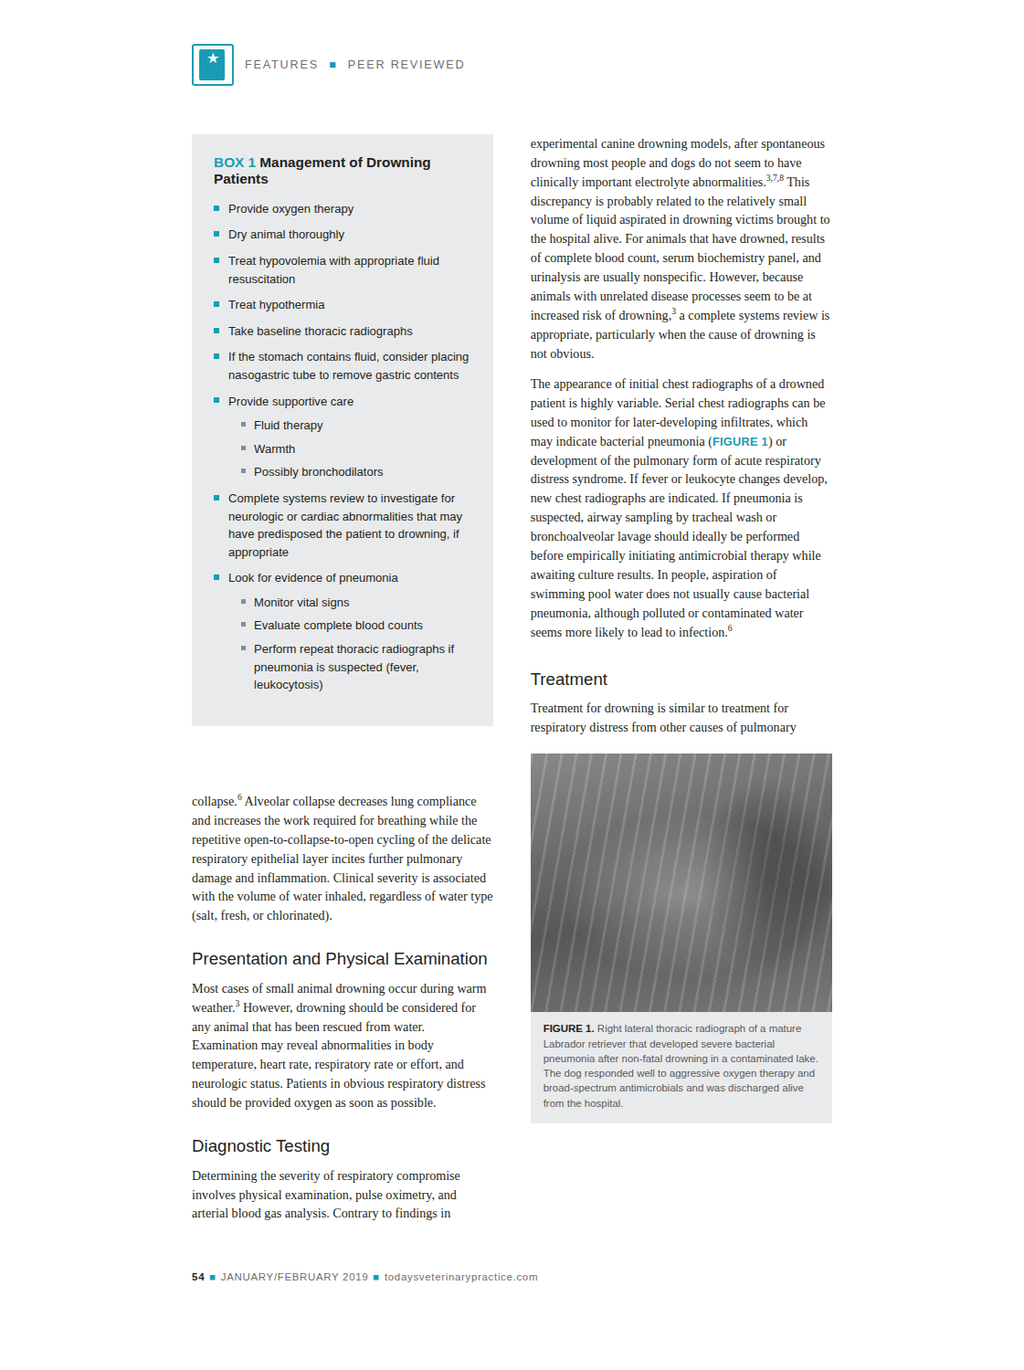FEATURES ■ PEER REVIEWED
BOX 1 Management of Drowning Patients
Provide oxygen therapy
Dry animal thoroughly
Treat hypovolemia with appropriate fluid resuscitation
Treat hypothermia
Take baseline thoracic radiographs
If the stomach contains fluid, consider placing nasogastric tube to remove gastric contents
Provide supportive care
Fluid therapy
Warmth
Possibly bronchodilators
Complete systems review to investigate for neurologic or cardiac abnormalities that may have predisposed the patient to drowning, if appropriate
Look for evidence of pneumonia
Monitor vital signs
Evaluate complete blood counts
Perform repeat thoracic radiographs if pneumonia is suspected (fever, leukocytosis)
collapse.6 Alveolar collapse decreases lung compliance and increases the work required for breathing while the repetitive open-to-collapse-to-open cycling of the delicate respiratory epithelial layer incites further pulmonary damage and inflammation. Clinical severity is associated with the volume of water inhaled, regardless of water type (salt, fresh, or chlorinated).
Presentation and Physical Examination
Most cases of small animal drowning occur during warm weather.3 However, drowning should be considered for any animal that has been rescued from water. Examination may reveal abnormalities in body temperature, heart rate, respiratory rate or effort, and neurologic status. Patients in obvious respiratory distress should be provided oxygen as soon as possible.
Diagnostic Testing
Determining the severity of respiratory compromise involves physical examination, pulse oximetry, and arterial blood gas analysis. Contrary to findings in
experimental canine drowning models, after spontaneous drowning most people and dogs do not seem to have clinically important electrolyte abnormalities.3,7,8 This discrepancy is probably related to the relatively small volume of liquid aspirated in drowning victims brought to the hospital alive. For animals that have drowned, results of complete blood count, serum biochemistry panel, and urinalysis are usually nonspecific. However, because animals with unrelated disease processes seem to be at increased risk of drowning,3 a complete systems review is appropriate, particularly when the cause of drowning is not obvious.
The appearance of initial chest radiographs of a drowned patient is highly variable. Serial chest radiographs can be used to monitor for later-developing infiltrates, which may indicate bacterial pneumonia (FIGURE 1) or development of the pulmonary form of acute respiratory distress syndrome. If fever or leukocyte changes develop, new chest radiographs are indicated. If pneumonia is suspected, airway sampling by tracheal wash or bronchoalveolar lavage should ideally be performed before empirically initiating antimicrobial therapy while awaiting culture results. In people, aspiration of swimming pool water does not usually cause bacterial pneumonia, although polluted or contaminated water seems more likely to lead to infection.6
Treatment
Treatment for drowning is similar to treatment for respiratory distress from other causes of pulmonary
FIGURE 1. Right lateral thoracic radiograph of a mature Labrador retriever that developed severe bacterial pneumonia after non-fatal drowning in a contaminated lake. The dog responded well to aggressive oxygen therapy and broad-spectrum antimicrobials and was discharged alive from the hospital.
54■JANUARY/FEBRUARY 2019■todaysveterinarypractice.com